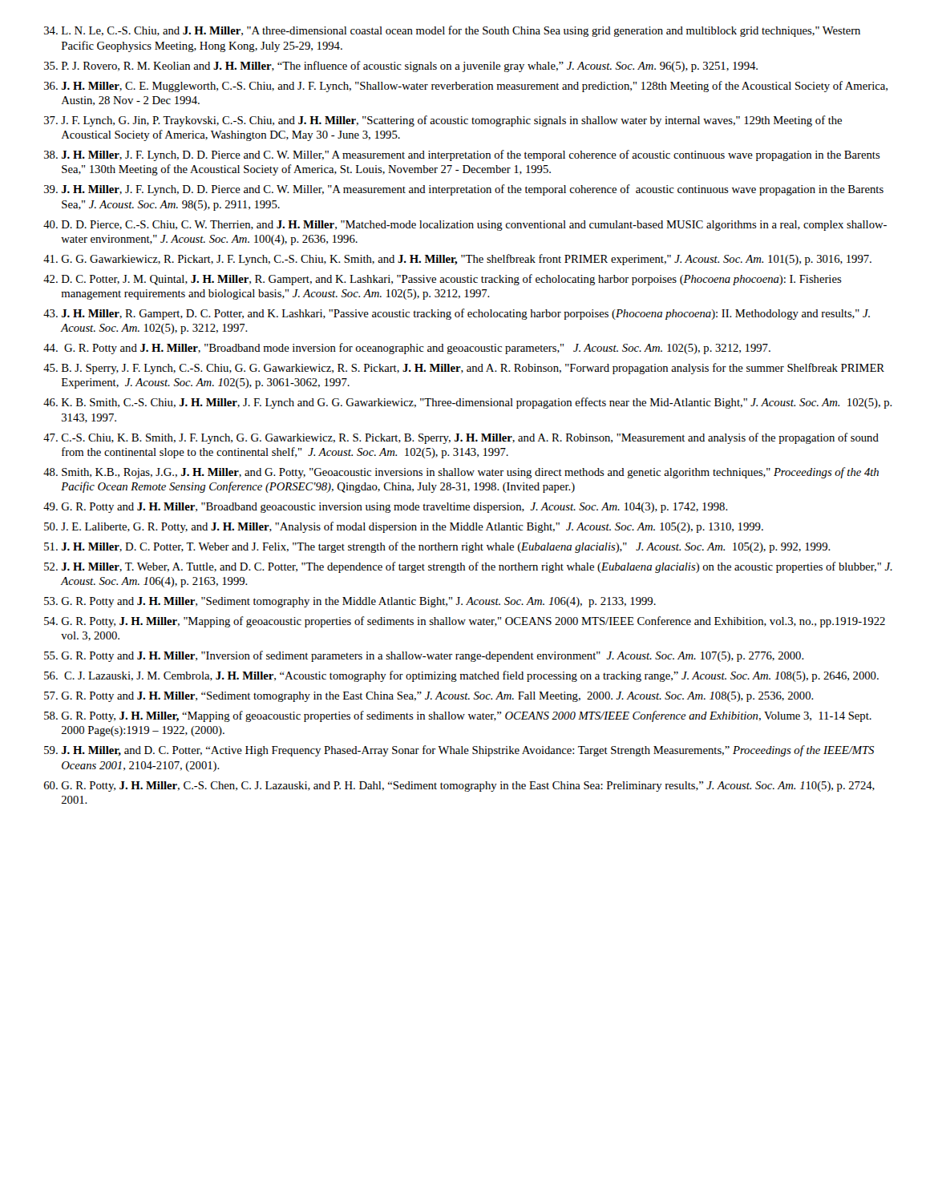L. N. Le, C.-S. Chiu, and J. H. Miller, "A three-dimensional coastal ocean model for the South China Sea using grid generation and multiblock grid techniques," Western Pacific Geophysics Meeting, Hong Kong, July 25-29, 1994.
P. J. Rovero, R. M. Keolian and J. H. Miller, “The influence of acoustic signals on a juvenile gray whale,” J. Acoust. Soc. Am. 96(5), p. 3251, 1994.
J. H. Miller, C. E. Muggleworth, C.-S. Chiu, and J. F. Lynch, "Shallow-water reverberation measurement and prediction," 128th Meeting of the Acoustical Society of America, Austin, 28 Nov - 2 Dec 1994.
J. F. Lynch, G. Jin, P. Traykovski, C.-S. Chiu, and J. H. Miller, "Scattering of acoustic tomographic signals in shallow water by internal waves," 129th Meeting of the Acoustical Society of America, Washington DC, May 30 - June 3, 1995.
J. H. Miller, J. F. Lynch, D. D. Pierce and C. W. Miller," A measurement and interpretation of the temporal coherence of acoustic continuous wave propagation in the Barents Sea," 130th Meeting of the Acoustical Society of America, St. Louis, November 27 - December 1, 1995.
J. H. Miller, J. F. Lynch, D. D. Pierce and C. W. Miller, "A measurement and interpretation of the temporal coherence of acoustic continuous wave propagation in the Barents Sea," J. Acoust. Soc. Am. 98(5), p. 2911, 1995.
D. D. Pierce, C.-S. Chiu, C. W. Therrien, and J. H. Miller, "Matched-mode localization using conventional and cumulant-based MUSIC algorithms in a real, complex shallow-water environment," J. Acoust. Soc. Am. 100(4), p. 2636, 1996.
G. G. Gawarkiewicz, R. Pickart, J. F. Lynch, C.-S. Chiu, K. Smith, and J. H. Miller, "The shelfbreak front PRIMER experiment," J. Acoust. Soc. Am. 101(5), p. 3016, 1997.
D. C. Potter, J. M. Quintal, J. H. Miller, R. Gampert, and K. Lashkari, "Passive acoustic tracking of echolocating harbor porpoises (Phocoena phocoena): I. Fisheries management requirements and biological basis," J. Acoust. Soc. Am. 102(5), p. 3212, 1997.
J. H. Miller, R. Gampert, D. C. Potter, and K. Lashkari, "Passive acoustic tracking of echolocating harbor porpoises (Phocoena phocoena): II. Methodology and results," J. Acoust. Soc. Am. 102(5), p. 3212, 1997.
G. R. Potty and J. H. Miller, "Broadband mode inversion for oceanographic and geoacoustic parameters," J. Acoust. Soc. Am. 102(5), p. 3212, 1997.
B. J. Sperry, J. F. Lynch, C.-S. Chiu, G. G. Gawarkiewicz, R. S. Pickart, J. H. Miller, and A. R. Robinson, "Forward propagation analysis for the summer Shelfbreak PRIMER Experiment, J. Acoust. Soc. Am. 102(5), p. 3061-3062, 1997.
K. B. Smith, C.-S. Chiu, J. H. Miller, J. F. Lynch and G. G. Gawarkiewicz, "Three-dimensional propagation effects near the Mid-Atlantic Bight," J. Acoust. Soc. Am. 102(5), p. 3143, 1997.
C.-S. Chiu, K. B. Smith, J. F. Lynch, G. G. Gawarkiewicz, R. S. Pickart, B. Sperry, J. H. Miller, and A. R. Robinson, "Measurement and analysis of the propagation of sound from the continental slope to the continental shelf," J. Acoust. Soc. Am. 102(5), p. 3143, 1997.
Smith, K.B., Rojas, J.G., J. H. Miller, and G. Potty, "Geoacoustic inversions in shallow water using direct methods and genetic algorithm techniques," Proceedings of the 4th Pacific Ocean Remote Sensing Conference (PORSEC'98), Qingdao, China, July 28-31, 1998. (Invited paper.)
G. R. Potty and J. H. Miller, "Broadband geoacoustic inversion using mode traveltime dispersion, J. Acoust. Soc. Am. 104(3), p. 1742, 1998.
J. E. Laliberte, G. R. Potty, and J. H. Miller, "Analysis of modal dispersion in the Middle Atlantic Bight," J. Acoust. Soc. Am. 105(2), p. 1310, 1999.
J. H. Miller, D. C. Potter, T. Weber and J. Felix, "The target strength of the northern right whale (Eubalaena glacialis)," J. Acoust. Soc. Am. 105(2), p. 992, 1999.
J. H. Miller, T. Weber, A. Tuttle, and D. C. Potter, "The dependence of target strength of the northern right whale (Eubalaena glacialis) on the acoustic properties of blubber," J. Acoust. Soc. Am. 106(4), p. 2163, 1999.
G. R. Potty and J. H. Miller, "Sediment tomography in the Middle Atlantic Bight," J. Acoust. Soc. Am. 106(4), p. 2133, 1999.
G. R. Potty, J. H. Miller, "Mapping of geoacoustic properties of sediments in shallow water," OCEANS 2000 MTS/IEEE Conference and Exhibition, vol.3, no., pp.1919-1922 vol. 3, 2000.
G. R. Potty and J. H. Miller, "Inversion of sediment parameters in a shallow-water range-dependent environment" J. Acoust. Soc. Am. 107(5), p. 2776, 2000.
C. J. Lazauski, J. M. Cembrola, J. H. Miller, “Acoustic tomography for optimizing matched field processing on a tracking range,” J. Acoust. Soc. Am. 108(5), p. 2646, 2000.
G. R. Potty and J. H. Miller, “Sediment tomography in the East China Sea,” J. Acoust. Soc. Am. Fall Meeting, 2000. J. Acoust. Soc. Am. 108(5), p. 2536, 2000.
G. R. Potty, J. H. Miller, “Mapping of geoacoustic properties of sediments in shallow water,” OCEANS 2000 MTS/IEEE Conference and Exhibition, Volume 3, 11-14 Sept. 2000 Page(s):1919 – 1922, (2000).
J. H. Miller, and D. C. Potter, “Active High Frequency Phased-Array Sonar for Whale Shipstrike Avoidance: Target Strength Measurements,” Proceedings of the IEEE/MTS Oceans 2001, 2104-2107, (2001).
G. R. Potty, J. H. Miller, C.-S. Chen, C. J. Lazauski, and P. H. Dahl, “Sediment tomography in the East China Sea: Preliminary results,” J. Acoust. Soc. Am. 110(5), p. 2724, 2001.